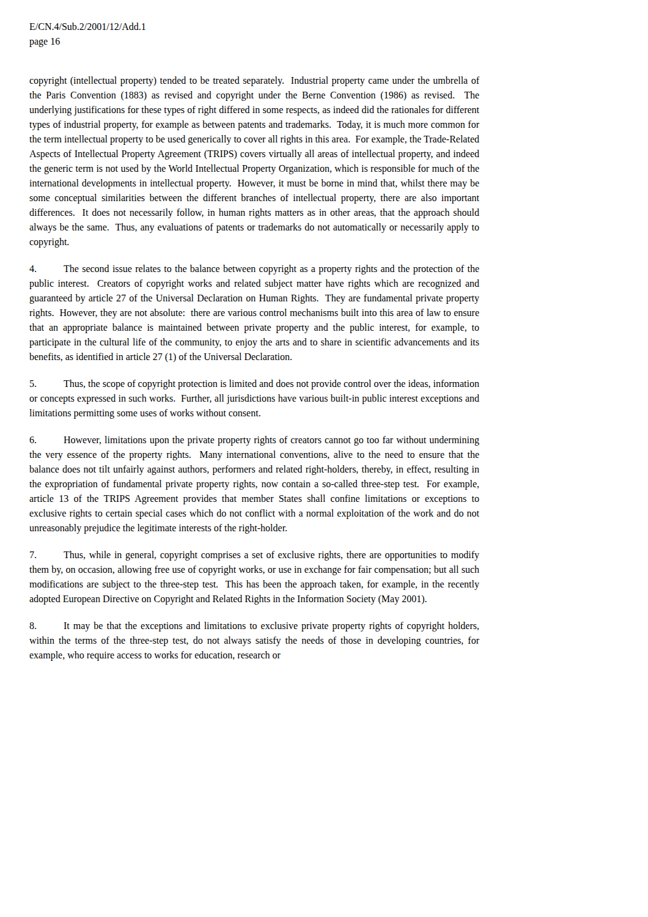E/CN.4/Sub.2/2001/12/Add.1
page 16
copyright (intellectual property) tended to be treated separately. Industrial property came under the umbrella of the Paris Convention (1883) as revised and copyright under the Berne Convention (1986) as revised. The underlying justifications for these types of right differed in some respects, as indeed did the rationales for different types of industrial property, for example as between patents and trademarks. Today, it is much more common for the term intellectual property to be used generically to cover all rights in this area. For example, the Trade-Related Aspects of Intellectual Property Agreement (TRIPS) covers virtually all areas of intellectual property, and indeed the generic term is not used by the World Intellectual Property Organization, which is responsible for much of the international developments in intellectual property. However, it must be borne in mind that, whilst there may be some conceptual similarities between the different branches of intellectual property, there are also important differences. It does not necessarily follow, in human rights matters as in other areas, that the approach should always be the same. Thus, any evaluations of patents or trademarks do not automatically or necessarily apply to copyright.
4. The second issue relates to the balance between copyright as a property rights and the protection of the public interest. Creators of copyright works and related subject matter have rights which are recognized and guaranteed by article 27 of the Universal Declaration on Human Rights. They are fundamental private property rights. However, they are not absolute: there are various control mechanisms built into this area of law to ensure that an appropriate balance is maintained between private property and the public interest, for example, to participate in the cultural life of the community, to enjoy the arts and to share in scientific advancements and its benefits, as identified in article 27 (1) of the Universal Declaration.
5. Thus, the scope of copyright protection is limited and does not provide control over the ideas, information or concepts expressed in such works. Further, all jurisdictions have various built-in public interest exceptions and limitations permitting some uses of works without consent.
6. However, limitations upon the private property rights of creators cannot go too far without undermining the very essence of the property rights. Many international conventions, alive to the need to ensure that the balance does not tilt unfairly against authors, performers and related right-holders, thereby, in effect, resulting in the expropriation of fundamental private property rights, now contain a so-called three-step test. For example, article 13 of the TRIPS Agreement provides that member States shall confine limitations or exceptions to exclusive rights to certain special cases which do not conflict with a normal exploitation of the work and do not unreasonably prejudice the legitimate interests of the right-holder.
7. Thus, while in general, copyright comprises a set of exclusive rights, there are opportunities to modify them by, on occasion, allowing free use of copyright works, or use in exchange for fair compensation; but all such modifications are subject to the three-step test. This has been the approach taken, for example, in the recently adopted European Directive on Copyright and Related Rights in the Information Society (May 2001).
8. It may be that the exceptions and limitations to exclusive private property rights of copyright holders, within the terms of the three-step test, do not always satisfy the needs of those in developing countries, for example, who require access to works for education, research or